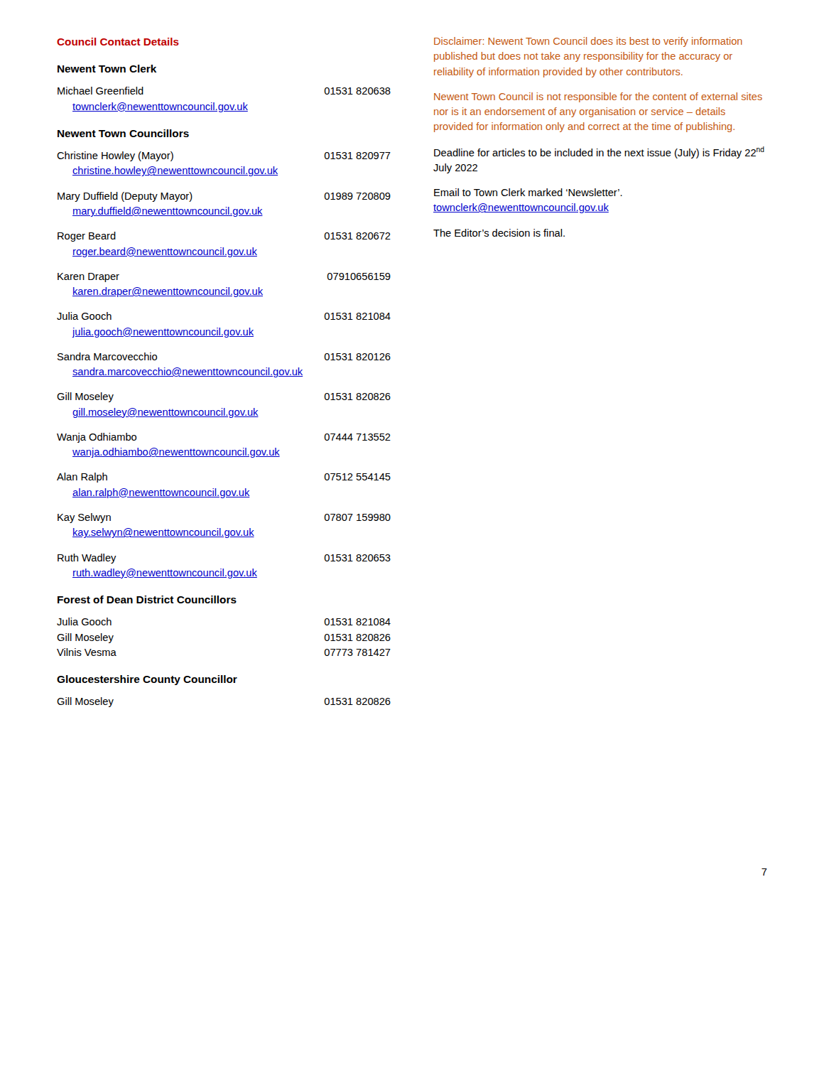Council Contact Details
Newent Town Clerk
Michael Greenfield 01531 820638
townclerk@newenttowncouncil.gov.uk
Newent Town Councillors
Christine Howley (Mayor) 01531 820977
christine.howley@newenttowncouncil.gov.uk
Mary Duffield (Deputy Mayor) 01989 720809
mary.duffield@newenttowncouncil.gov.uk
Roger Beard 01531 820672
roger.beard@newenttowncouncil.gov.uk
Karen Draper 07910656159
karen.draper@newenttowncouncil.gov.uk
Julia Gooch 01531 821084
julia.gooch@newenttowncouncil.gov.uk
Sandra Marcovecchio 01531 820126
sandra.marcovecchio@newenttowncouncil.gov.uk
Gill Moseley 01531 820826
gill.moseley@newenttowncouncil.gov.uk
Wanja Odhiambo 07444 713552
wanja.odhiambo@newenttowncouncil.gov.uk
Alan Ralph 07512 554145
alan.ralph@newenttowncouncil.gov.uk
Kay Selwyn 07807 159980
kay.selwyn@newenttowncouncil.gov.uk
Ruth Wadley 01531 820653
ruth.wadley@newenttowncouncil.gov.uk
Forest of Dean District Councillors
Julia Gooch 01531 821084
Gill Moseley 01531 820826
Vilnis Vesma 07773 781427
Gloucestershire County Councillor
Gill Moseley 01531 820826
Disclaimer: Newent Town Council does its best to verify information published but does not take any responsibility for the accuracy or reliability of information provided by other contributors.
Newent Town Council is not responsible for the content of external sites nor is it an endorsement of any organisation or service – details provided for information only and correct at the time of publishing.
Deadline for articles to be included in the next issue (July) is Friday 22nd July 2022
Email to Town Clerk marked ‘Newsletter’.
townclerk@newenttowncouncil.gov.uk
The Editor’s decision is final.
7